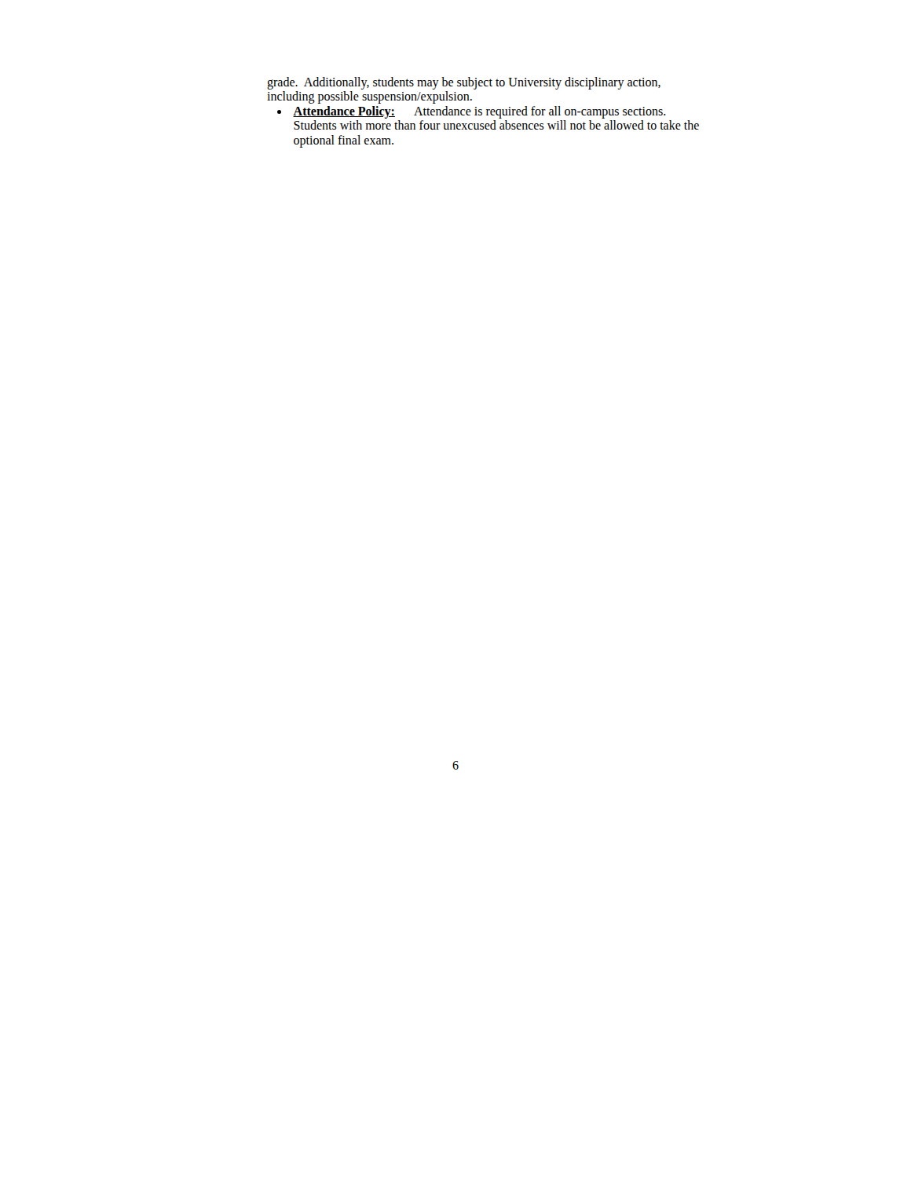grade. Additionally, students may be subject to University disciplinary action, including possible suspension/expulsion.
Attendance Policy: Attendance is required for all on-campus sections. Students with more than four unexcused absences will not be allowed to take the optional final exam.
6